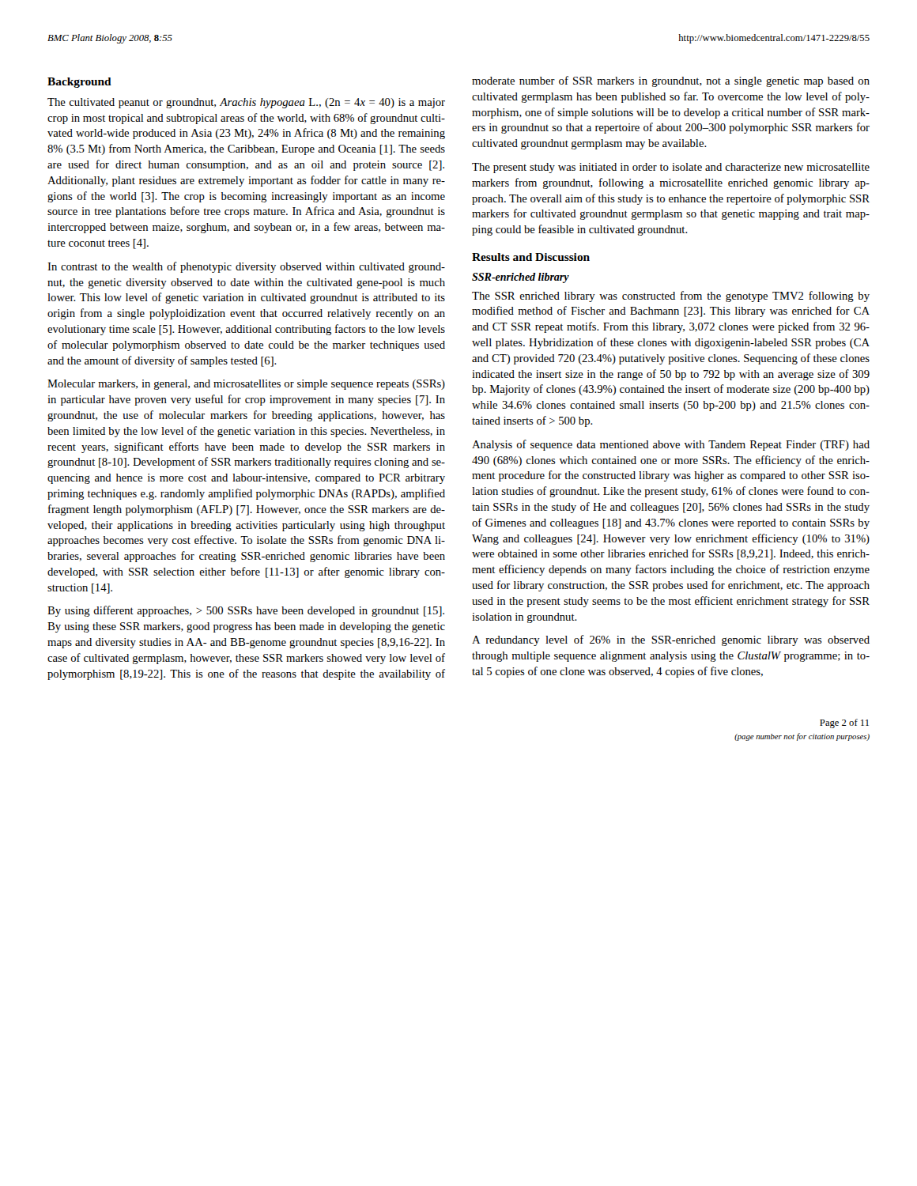BMC Plant Biology 2008, 8:55
http://www.biomedcentral.com/1471-2229/8/55
Background
The cultivated peanut or groundnut, Arachis hypogaea L., (2n = 4x = 40) is a major crop in most tropical and subtropical areas of the world, with 68% of groundnut cultivated world-wide produced in Asia (23 Mt), 24% in Africa (8 Mt) and the remaining 8% (3.5 Mt) from North America, the Caribbean, Europe and Oceania [1]. The seeds are used for direct human consumption, and as an oil and protein source [2]. Additionally, plant residues are extremely important as fodder for cattle in many regions of the world [3]. The crop is becoming increasingly important as an income source in tree plantations before tree crops mature. In Africa and Asia, groundnut is intercropped between maize, sorghum, and soybean or, in a few areas, between mature coconut trees [4].
In contrast to the wealth of phenotypic diversity observed within cultivated groundnut, the genetic diversity observed to date within the cultivated gene-pool is much lower. This low level of genetic variation in cultivated groundnut is attributed to its origin from a single polyploidization event that occurred relatively recently on an evolutionary time scale [5]. However, additional contributing factors to the low levels of molecular polymorphism observed to date could be the marker techniques used and the amount of diversity of samples tested [6].
Molecular markers, in general, and microsatellites or simple sequence repeats (SSRs) in particular have proven very useful for crop improvement in many species [7]. In groundnut, the use of molecular markers for breeding applications, however, has been limited by the low level of the genetic variation in this species. Nevertheless, in recent years, significant efforts have been made to develop the SSR markers in groundnut [8-10]. Development of SSR markers traditionally requires cloning and sequencing and hence is more cost and labour-intensive, compared to PCR arbitrary priming techniques e.g. randomly amplified polymorphic DNAs (RAPDs), amplified fragment length polymorphism (AFLP) [7]. However, once the SSR markers are developed, their applications in breeding activities particularly using high throughput approaches becomes very cost effective. To isolate the SSRs from genomic DNA libraries, several approaches for creating SSR-enriched genomic libraries have been developed, with SSR selection either before [11-13] or after genomic library construction [14].
By using different approaches, > 500 SSRs have been developed in groundnut [15]. By using these SSR markers, good progress has been made in developing the genetic maps and diversity studies in AA- and BB-genome groundnut species [8,9,16-22]. In case of cultivated germplasm, however, these SSR markers showed very low level of polymorphism [8,19-22]. This is one of the reasons that despite the availability of moderate number of SSR markers in groundnut, not a single genetic map based on cultivated germplasm has been published so far. To overcome the low level of polymorphism, one of simple solutions will be to develop a critical number of SSR markers in groundnut so that a repertoire of about 200–300 polymorphic SSR markers for cultivated groundnut germplasm may be available.
The present study was initiated in order to isolate and characterize new microsatellite markers from groundnut, following a microsatellite enriched genomic library approach. The overall aim of this study is to enhance the repertoire of polymorphic SSR markers for cultivated groundnut germplasm so that genetic mapping and trait mapping could be feasible in cultivated groundnut.
Results and Discussion
SSR-enriched library
The SSR enriched library was constructed from the genotype TMV2 following by modified method of Fischer and Bachmann [23]. This library was enriched for CA and CT SSR repeat motifs. From this library, 3,072 clones were picked from 32 96-well plates. Hybridization of these clones with digoxigenin-labeled SSR probes (CA and CT) provided 720 (23.4%) putatively positive clones. Sequencing of these clones indicated the insert size in the range of 50 bp to 792 bp with an average size of 309 bp. Majority of clones (43.9%) contained the insert of moderate size (200 bp-400 bp) while 34.6% clones contained small inserts (50 bp-200 bp) and 21.5% clones contained inserts of > 500 bp.
Analysis of sequence data mentioned above with Tandem Repeat Finder (TRF) had 490 (68%) clones which contained one or more SSRs. The efficiency of the enrichment procedure for the constructed library was higher as compared to other SSR isolation studies of groundnut. Like the present study, 61% of clones were found to contain SSRs in the study of He and colleagues [20], 56% clones had SSRs in the study of Gimenes and colleagues [18] and 43.7% clones were reported to contain SSRs by Wang and colleagues [24]. However very low enrichment efficiency (10% to 31%) were obtained in some other libraries enriched for SSRs [8,9,21]. Indeed, this enrichment efficiency depends on many factors including the choice of restriction enzyme used for library construction, the SSR probes used for enrichment, etc. The approach used in the present study seems to be the most efficient enrichment strategy for SSR isolation in groundnut.
A redundancy level of 26% in the SSR-enriched genomic library was observed through multiple sequence alignment analysis using the ClustalW programme; in total 5 copies of one clone was observed, 4 copies of five clones,
Page 2 of 11 (page number not for citation purposes)